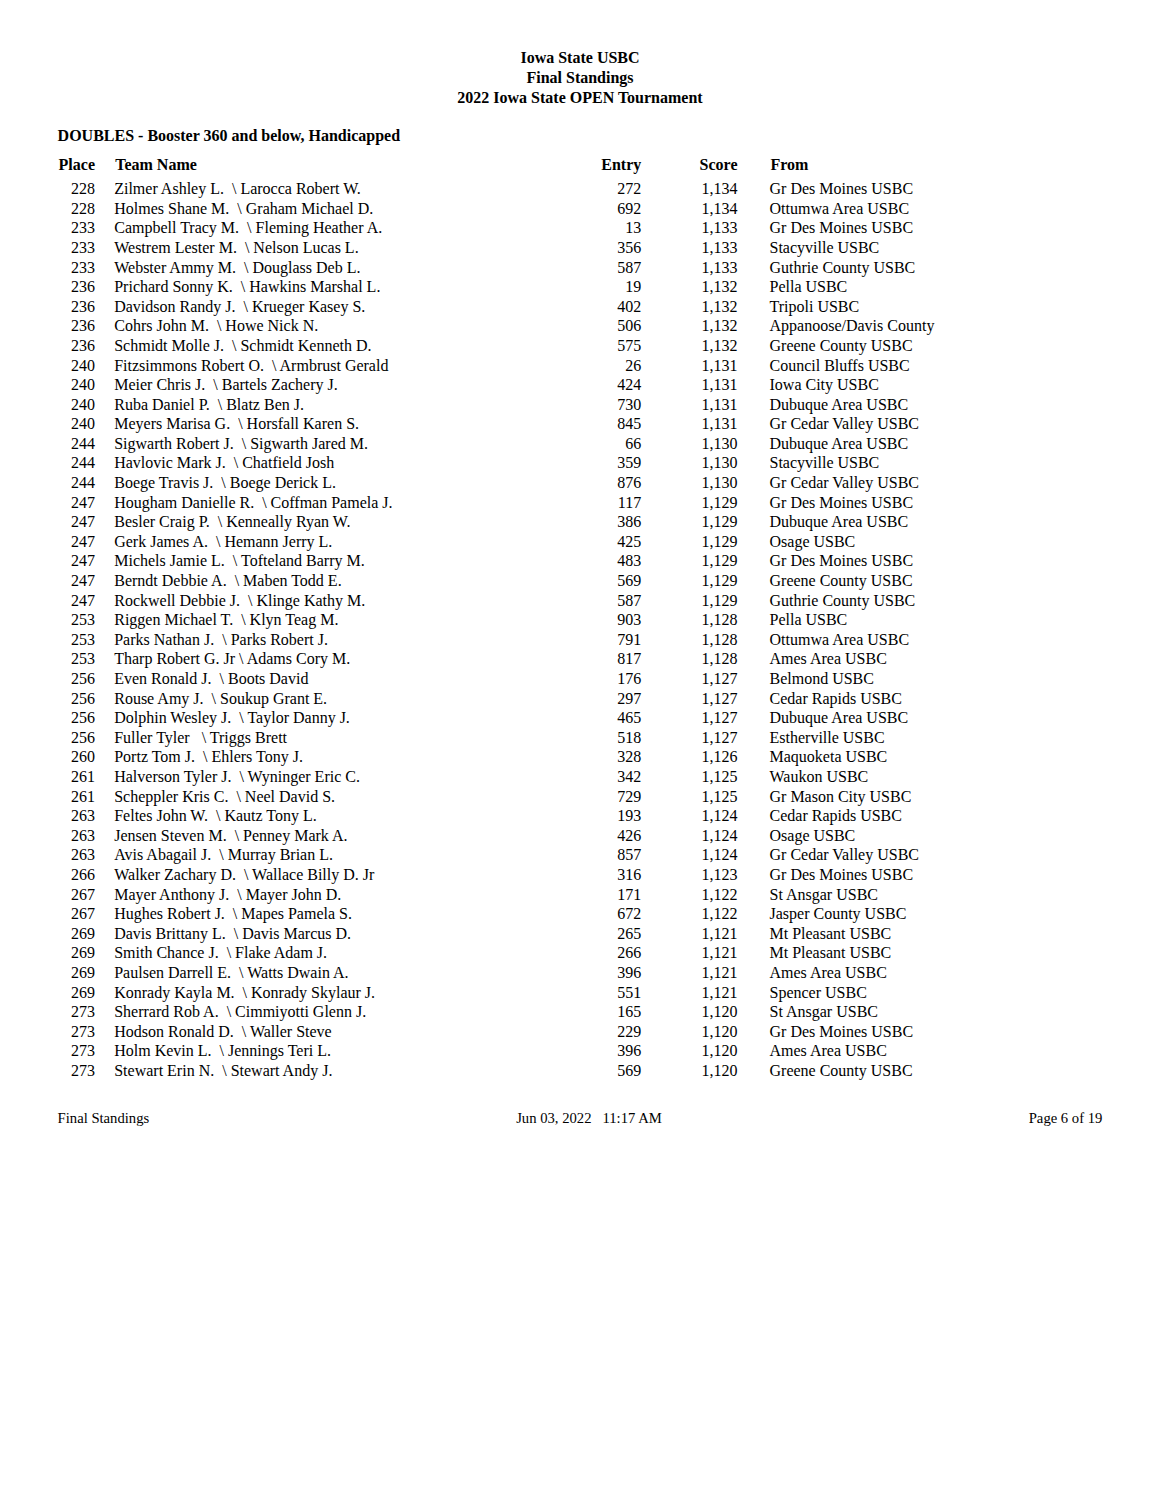Iowa State USBC
Final Standings
2022 Iowa State OPEN Tournament
DOUBLES - Booster 360 and below, Handicapped
| Place | Team Name | Entry | Score | From |
| --- | --- | --- | --- | --- |
| 228 | Zilmer Ashley L. \ Larocca Robert W. | 272 | 1,134 | Gr Des Moines USBC |
| 228 | Holmes Shane M. \ Graham Michael D. | 692 | 1,134 | Ottumwa Area USBC |
| 233 | Campbell Tracy M. \ Fleming Heather A. | 13 | 1,133 | Gr Des Moines USBC |
| 233 | Westrem Lester M. \ Nelson Lucas L. | 356 | 1,133 | Stacyville USBC |
| 233 | Webster Ammy M. \ Douglass Deb L. | 587 | 1,133 | Guthrie County USBC |
| 236 | Prichard Sonny K. \ Hawkins Marshal L. | 19 | 1,132 | Pella USBC |
| 236 | Davidson Randy J. \ Krueger Kasey S. | 402 | 1,132 | Tripoli USBC |
| 236 | Cohrs John M. \ Howe Nick N. | 506 | 1,132 | Appanoose/Davis County |
| 236 | Schmidt Molle J. \ Schmidt Kenneth D. | 575 | 1,132 | Greene County USBC |
| 240 | Fitzsimmons Robert O. \ Armbrust Gerald | 26 | 1,131 | Council Bluffs USBC |
| 240 | Meier Chris J. \ Bartels Zachery J. | 424 | 1,131 | Iowa City USBC |
| 240 | Ruba Daniel P. \ Blatz Ben J. | 730 | 1,131 | Dubuque Area USBC |
| 240 | Meyers Marisa G. \ Horsfall Karen S. | 845 | 1,131 | Gr Cedar Valley USBC |
| 244 | Sigwarth Robert J. \ Sigwarth Jared M. | 66 | 1,130 | Dubuque Area USBC |
| 244 | Havlovic Mark J. \ Chatfield Josh | 359 | 1,130 | Stacyville USBC |
| 244 | Boege Travis J. \ Boege Derick L. | 876 | 1,130 | Gr Cedar Valley USBC |
| 247 | Hougham Danielle R. \ Coffman Pamela J. | 117 | 1,129 | Gr Des Moines USBC |
| 247 | Besler Craig P. \ Kenneally Ryan W. | 386 | 1,129 | Dubuque Area USBC |
| 247 | Gerk James A. \ Hemann Jerry L. | 425 | 1,129 | Osage USBC |
| 247 | Michels Jamie L. \ Tofteland Barry M. | 483 | 1,129 | Gr Des Moines USBC |
| 247 | Berndt Debbie A. \ Maben Todd E. | 569 | 1,129 | Greene County USBC |
| 247 | Rockwell Debbie J. \ Klinge Kathy M. | 587 | 1,129 | Guthrie County USBC |
| 253 | Riggen Michael T. \ Klyn Teag M. | 903 | 1,128 | Pella USBC |
| 253 | Parks Nathan J. \ Parks Robert J. | 791 | 1,128 | Ottumwa Area USBC |
| 253 | Tharp Robert G. Jr \ Adams Cory M. | 817 | 1,128 | Ames Area USBC |
| 256 | Even Ronald J. \ Boots David | 176 | 1,127 | Belmond USBC |
| 256 | Rouse Amy J. \ Soukup Grant E. | 297 | 1,127 | Cedar Rapids USBC |
| 256 | Dolphin Wesley J. \ Taylor Danny J. | 465 | 1,127 | Dubuque Area USBC |
| 256 | Fuller Tyler \ Triggs Brett | 518 | 1,127 | Estherville USBC |
| 260 | Portz Tom J. \ Ehlers Tony J. | 328 | 1,126 | Maquoketa USBC |
| 261 | Halverson Tyler J. \ Wyninger Eric C. | 342 | 1,125 | Waukon USBC |
| 261 | Scheppler Kris C. \ Neel David S. | 729 | 1,125 | Gr Mason City USBC |
| 263 | Feltes John W. \ Kautz Tony L. | 193 | 1,124 | Cedar Rapids USBC |
| 263 | Jensen Steven M. \ Penney Mark A. | 426 | 1,124 | Osage USBC |
| 263 | Avis Abagail J. \ Murray Brian L. | 857 | 1,124 | Gr Cedar Valley USBC |
| 266 | Walker Zachary D. \ Wallace Billy D. Jr | 316 | 1,123 | Gr Des Moines USBC |
| 267 | Mayer Anthony J. \ Mayer John D. | 171 | 1,122 | St Ansgar USBC |
| 267 | Hughes Robert J. \ Mapes Pamela S. | 672 | 1,122 | Jasper County USBC |
| 269 | Davis Brittany L. \ Davis Marcus D. | 265 | 1,121 | Mt Pleasant USBC |
| 269 | Smith Chance J. \ Flake Adam J. | 266 | 1,121 | Mt Pleasant USBC |
| 269 | Paulsen Darrell E. \ Watts Dwain A. | 396 | 1,121 | Ames Area USBC |
| 269 | Konrady Kayla M. \ Konrady Skylaur J. | 551 | 1,121 | Spencer USBC |
| 273 | Sherrard Rob A. \ Cimmiyotti Glenn J. | 165 | 1,120 | St Ansgar USBC |
| 273 | Hodson Ronald D. \ Waller Steve | 229 | 1,120 | Gr Des Moines USBC |
| 273 | Holm Kevin L. \ Jennings Teri L. | 396 | 1,120 | Ames Area USBC |
| 273 | Stewart Erin N. \ Stewart Andy J. | 569 | 1,120 | Greene County USBC |
Final Standings
Jun 03, 2022 11:17 AM
Page 6 of 19